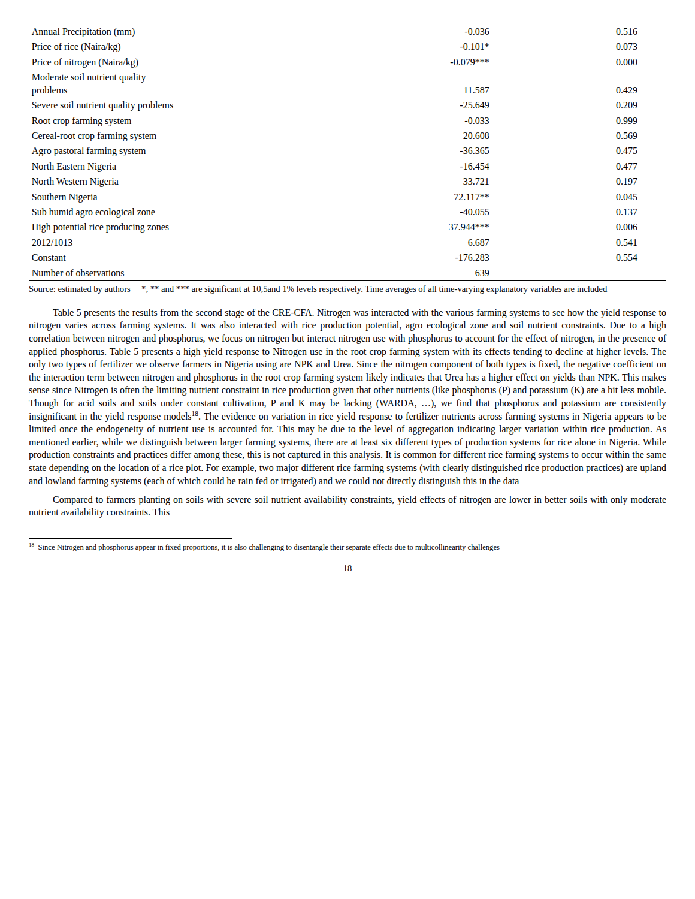| Annual Precipitation (mm) | -0.036 | 0.516 |
| Price of rice (Naira/kg) | -0.101* | 0.073 |
| Price of nitrogen (Naira/kg) | -0.079*** | 0.000 |
| Moderate soil nutrient quality problems | 11.587 | 0.429 |
| Severe soil nutrient quality problems | -25.649 | 0.209 |
| Root crop farming system | -0.033 | 0.999 |
| Cereal-root crop farming system | 20.608 | 0.569 |
| Agro pastoral farming system | -36.365 | 0.475 |
| North Eastern Nigeria | -16.454 | 0.477 |
| North Western Nigeria | 33.721 | 0.197 |
| Southern Nigeria | 72.117** | 0.045 |
| Sub humid agro ecological zone | -40.055 | 0.137 |
| High potential rice producing zones | 37.944*** | 0.006 |
| 2012/1013 | 6.687 | 0.541 |
| Constant | -176.283 | 0.554 |
| Number of observations | 639 | |
Source: estimated by authors *, ** and *** are significant at 10,5and 1% levels respectively. Time averages of all time-varying explanatory variables are included
Table 5 presents the results from the second stage of the CRE-CFA. Nitrogen was interacted with the various farming systems to see how the yield response to nitrogen varies across farming systems. It was also interacted with rice production potential, agro ecological zone and soil nutrient constraints. Due to a high correlation between nitrogen and phosphorus, we focus on nitrogen but interact nitrogen use with phosphorus to account for the effect of nitrogen, in the presence of applied phosphorus. Table 5 presents a high yield response to Nitrogen use in the root crop farming system with its effects tending to decline at higher levels. The only two types of fertilizer we observe farmers in Nigeria using are NPK and Urea. Since the nitrogen component of both types is fixed, the negative coefficient on the interaction term between nitrogen and phosphorus in the root crop farming system likely indicates that Urea has a higher effect on yields than NPK. This makes sense since Nitrogen is often the limiting nutrient constraint in rice production given that other nutrients (like phosphorus (P) and potassium (K) are a bit less mobile. Though for acid soils and soils under constant cultivation, P and K may be lacking (WARDA, …), we find that phosphorus and potassium are consistently insignificant in the yield response models18. The evidence on variation in rice yield response to fertilizer nutrients across farming systems in Nigeria appears to be limited once the endogeneity of nutrient use is accounted for. This may be due to the level of aggregation indicating larger variation within rice production. As mentioned earlier, while we distinguish between larger farming systems, there are at least six different types of production systems for rice alone in Nigeria. While production constraints and practices differ among these, this is not captured in this analysis. It is common for different rice farming systems to occur within the same state depending on the location of a rice plot. For example, two major different rice farming systems (with clearly distinguished rice production practices) are upland and lowland farming systems (each of which could be rain fed or irrigated) and we could not directly distinguish this in the data
Compared to farmers planting on soils with severe soil nutrient availability constraints, yield effects of nitrogen are lower in better soils with only moderate nutrient availability constraints. This
18 Since Nitrogen and phosphorus appear in fixed proportions, it is also challenging to disentangle their separate effects due to multicollinearity challenges
18